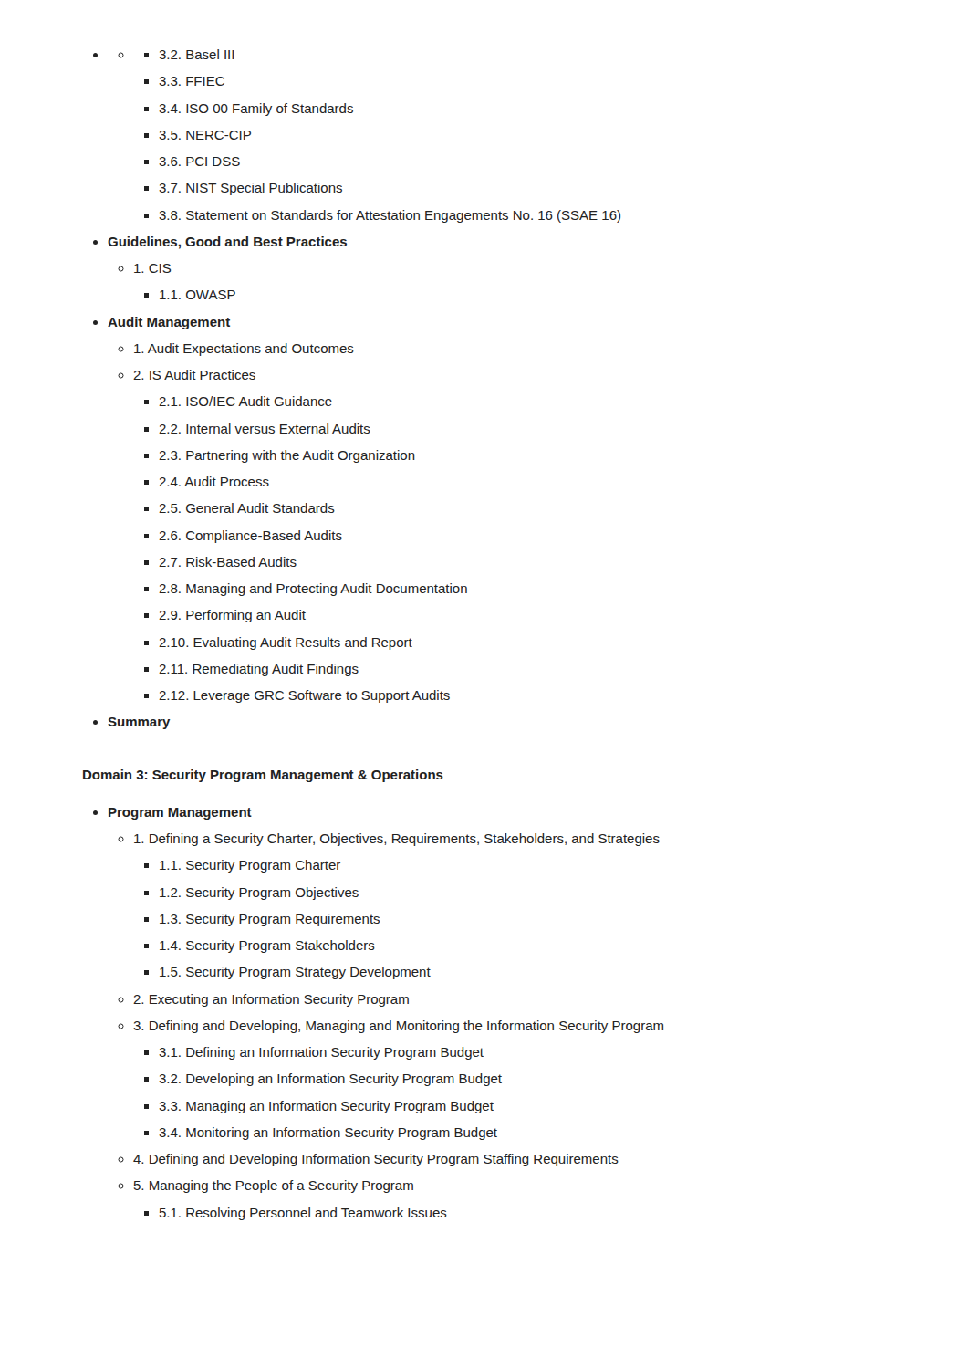3.2. Basel III
3.3. FFIEC
3.4. ISO 00 Family of Standards
3.5. NERC-CIP
3.6. PCI DSS
3.7. NIST Special Publications
3.8. Statement on Standards for Attestation Engagements No. 16 (SSAE 16)
Guidelines, Good and Best Practices
1. CIS
1.1. OWASP
Audit Management
1. Audit Expectations and Outcomes
2. IS Audit Practices
2.1. ISO/IEC Audit Guidance
2.2. Internal versus External Audits
2.3. Partnering with the Audit Organization
2.4. Audit Process
2.5. General Audit Standards
2.6. Compliance-Based Audits
2.7. Risk-Based Audits
2.8. Managing and Protecting Audit Documentation
2.9. Performing an Audit
2.10. Evaluating Audit Results and Report
2.11. Remediating Audit Findings
2.12. Leverage GRC Software to Support Audits
Summary
Domain 3: Security Program Management & Operations
Program Management
1. Defining a Security Charter, Objectives, Requirements, Stakeholders, and Strategies
1.1. Security Program Charter
1.2. Security Program Objectives
1.3. Security Program Requirements
1.4. Security Program Stakeholders
1.5. Security Program Strategy Development
2. Executing an Information Security Program
3. Defining and Developing, Managing and Monitoring the Information Security Program
3.1. Defining an Information Security Program Budget
3.2. Developing an Information Security Program Budget
3.3. Managing an Information Security Program Budget
3.4. Monitoring an Information Security Program Budget
4. Defining and Developing Information Security Program Staffing Requirements
5. Managing the People of a Security Program
5.1. Resolving Personnel and Teamwork Issues